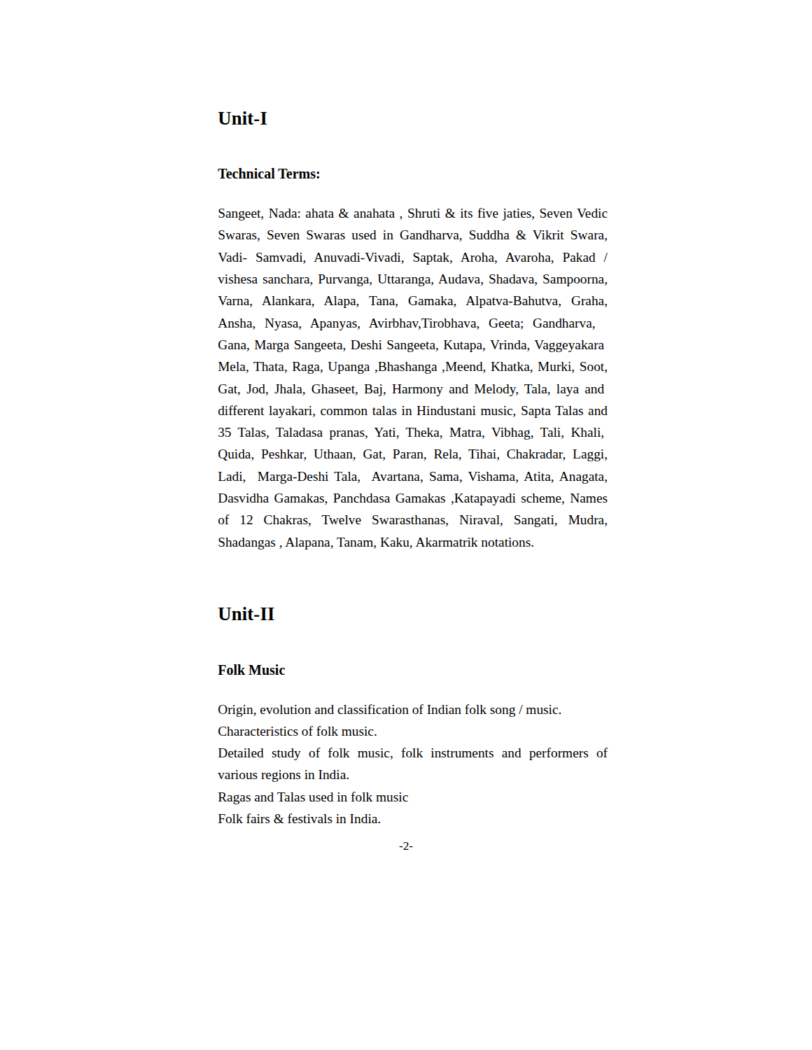Unit-I
Technical Terms:
Sangeet, Nada: ahata & anahata , Shruti & its five jaties, Seven Vedic Swaras, Seven Swaras used in Gandharva, Suddha & Vikrit Swara, Vadi- Samvadi, Anuvadi-Vivadi, Saptak, Aroha, Avaroha, Pakad / vishesa sanchara, Purvanga, Uttaranga, Audava, Shadava, Sampoorna, Varna, Alankara, Alapa, Tana, Gamaka, Alpatva-Bahutva, Graha, Ansha, Nyasa, Apanyas, Avirbhav,Tirobhava, Geeta; Gandharva, Gana, Marga Sangeeta, Deshi Sangeeta, Kutapa, Vrinda, Vaggeyakara Mela, Thata, Raga, Upanga ,Bhashanga ,Meend, Khatka, Murki, Soot, Gat, Jod, Jhala, Ghaseet, Baj, Harmony and Melody, Tala, laya and different layakari, common talas in Hindustani music, Sapta Talas and 35 Talas, Taladasa pranas, Yati, Theka, Matra, Vibhag, Tali, Khali, Quida, Peshkar, Uthaan, Gat, Paran, Rela, Tihai, Chakradar, Laggi, Ladi, Marga-Deshi Tala, Avartana, Sama, Vishama, Atita, Anagata, Dasvidha Gamakas, Panchdasa Gamakas ,Katapayadi scheme, Names of 12 Chakras, Twelve Swarasthanas, Niraval, Sangati, Mudra, Shadangas , Alapana, Tanam, Kaku, Akarmatrik notations.
Unit-II
Folk Music
Origin, evolution and classification of Indian folk song / music.
Characteristics of folk music.
Detailed study of folk music, folk instruments and performers of various regions in India.
Ragas and Talas used in folk music
Folk fairs & festivals in India.
-2-